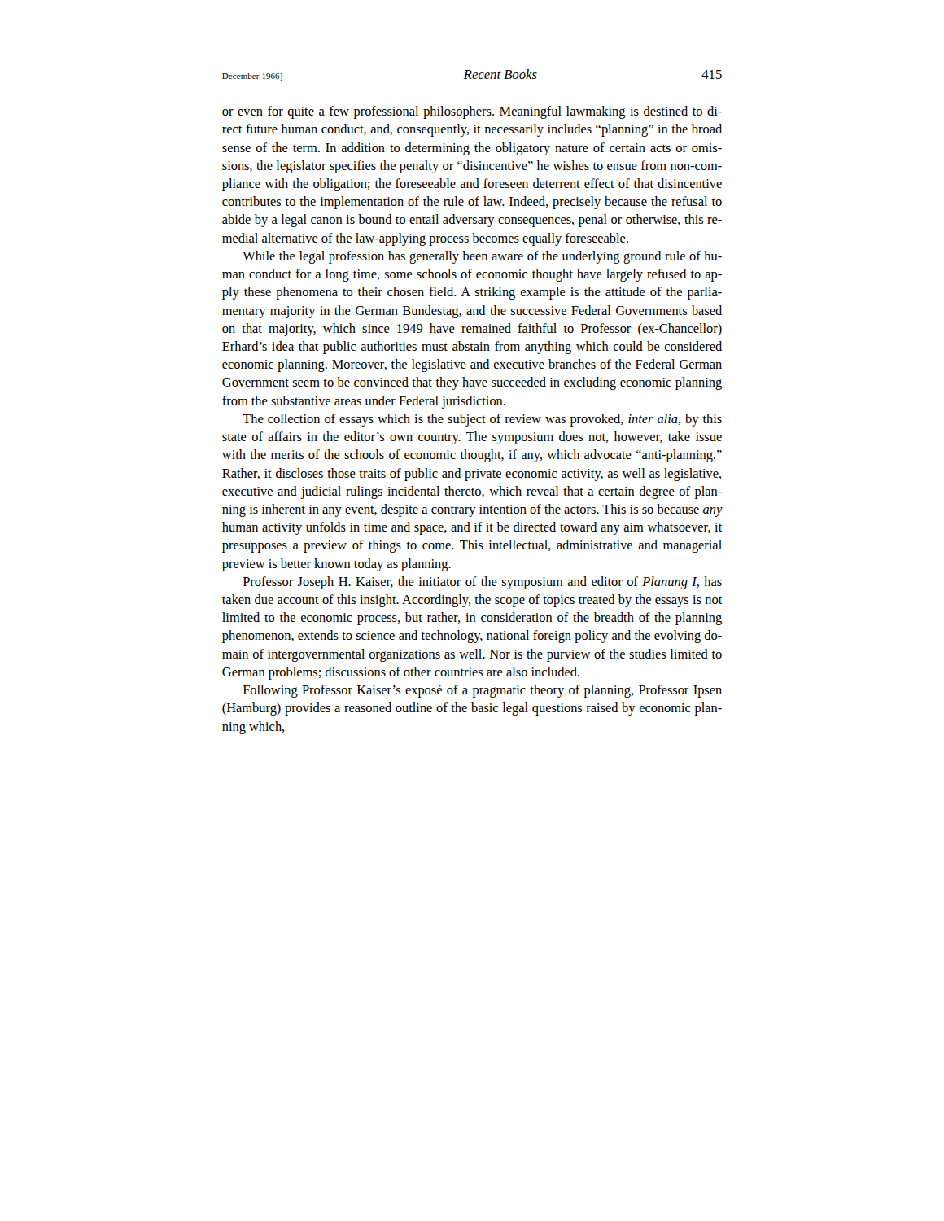December 1966]
Recent Books
415
or even for quite a few professional philosophers. Meaningful lawmaking is destined to direct future human conduct, and, consequently, it necessarily includes “planning” in the broad sense of the term. In addition to determining the obligatory nature of certain acts or omissions, the legislator specifies the penalty or “disincentive” he wishes to ensue from non-compliance with the obligation; the foreseeable and foreseen deterrent effect of that disincentive contributes to the implementation of the rule of law. Indeed, precisely because the refusal to abide by a legal canon is bound to entail adversary consequences, penal or otherwise, this remedial alternative of the law-applying process becomes equally foreseeable.
While the legal profession has generally been aware of the underlying ground rule of human conduct for a long time, some schools of economic thought have largely refused to apply these phenomena to their chosen field. A striking example is the attitude of the parliamentary majority in the German Bundestag, and the successive Federal Governments based on that majority, which since 1949 have remained faithful to Professor (ex-Chancellor) Erhard’s idea that public authorities must abstain from anything which could be considered economic planning. Moreover, the legislative and executive branches of the Federal German Government seem to be convinced that they have succeeded in excluding economic planning from the substantive areas under Federal jurisdiction.
The collection of essays which is the subject of review was provoked, inter alia, by this state of affairs in the editor’s own country. The symposium does not, however, take issue with the merits of the schools of economic thought, if any, which advocate “anti-planning.” Rather, it discloses those traits of public and private economic activity, as well as legislative, executive and judicial rulings incidental thereto, which reveal that a certain degree of planning is inherent in any event, despite a contrary intention of the actors. This is so because any human activity unfolds in time and space, and if it be directed toward any aim whatsoever, it presupposes a preview of things to come. This intellectual, administrative and managerial preview is better known today as planning.
Professor Joseph H. Kaiser, the initiator of the symposium and editor of Planung I, has taken due account of this insight. Accordingly, the scope of topics treated by the essays is not limited to the economic process, but rather, in consideration of the breadth of the planning phenomenon, extends to science and technology, national foreign policy and the evolving domain of intergovernmental organizations as well. Nor is the purview of the studies limited to German problems; discussions of other countries are also included.
Following Professor Kaiser’s exposé of a pragmatic theory of planning, Professor Ipsen (Hamburg) provides a reasoned outline of the basic legal questions raised by economic planning which,